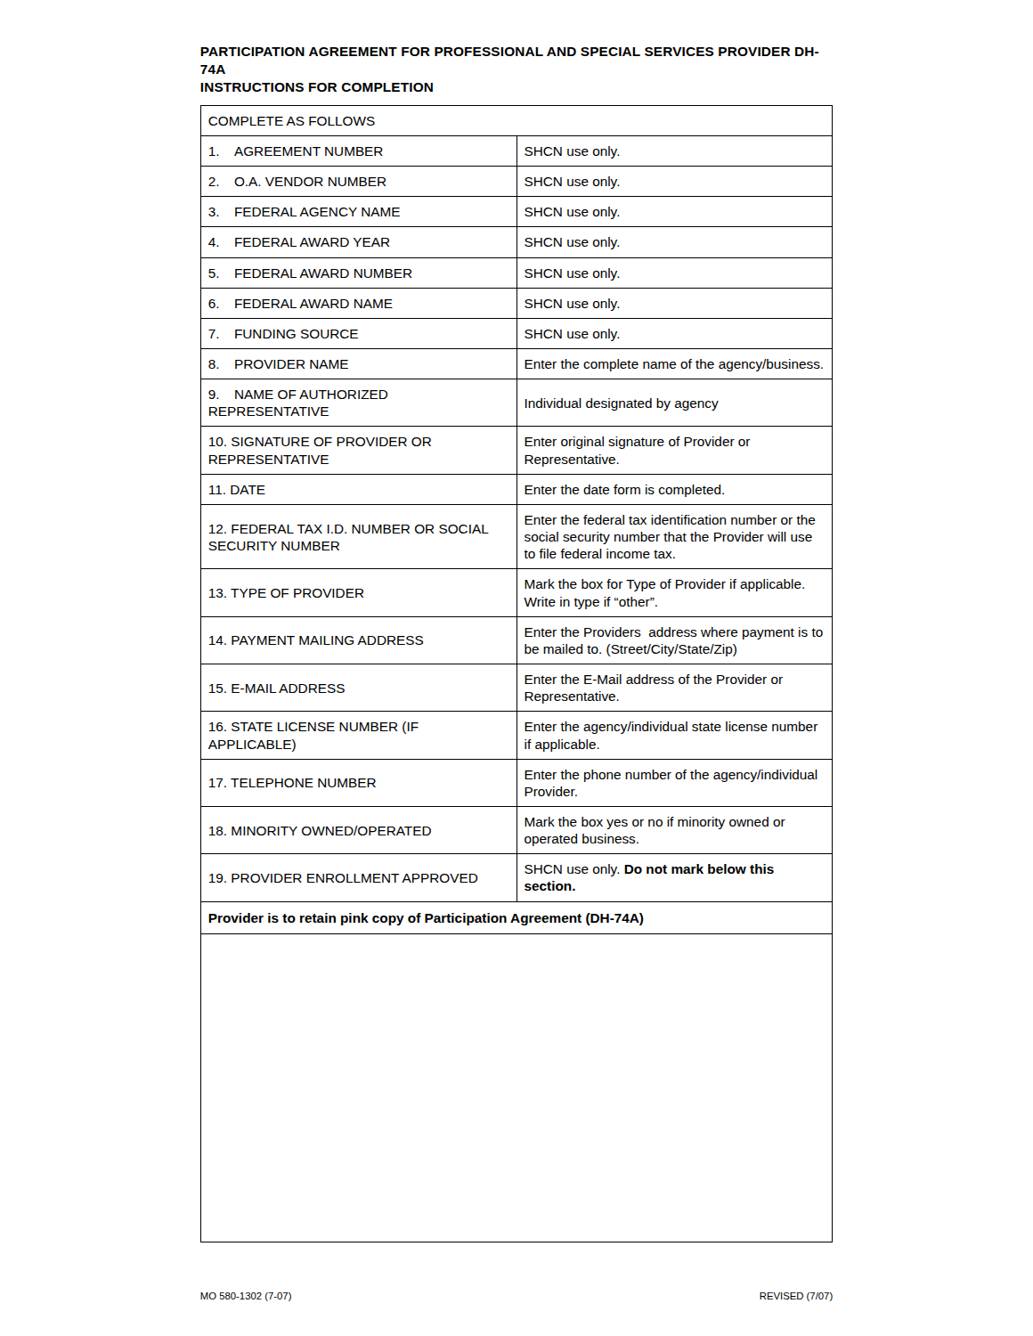PARTICIPATION AGREEMENT FOR PROFESSIONAL AND SPECIAL SERVICES PROVIDER DH-74A INSTRUCTIONS FOR COMPLETION
| COMPLETE AS FOLLOWS |
| 1. AGREEMENT NUMBER | SHCN use only. |
| 2. O.A. VENDOR NUMBER | SHCN use only. |
| 3. FEDERAL AGENCY NAME | SHCN use only. |
| 4. FEDERAL AWARD YEAR | SHCN use only. |
| 5. FEDERAL AWARD NUMBER | SHCN use only. |
| 6. FEDERAL AWARD NAME | SHCN use only. |
| 7. FUNDING SOURCE | SHCN use only. |
| 8. PROVIDER NAME | Enter the complete name of the agency/business. |
| 9. NAME OF AUTHORIZED REPRESENTATIVE | Individual designated by agency |
| 10. SIGNATURE OF PROVIDER OR REPRESENTATIVE | Enter original signature of Provider or Representative. |
| 11. DATE | Enter the date form is completed. |
| 12. FEDERAL TAX I.D. NUMBER OR SOCIAL SECURITY NUMBER | Enter the federal tax identification number or the social security number that the Provider will use to file federal income tax. |
| 13. TYPE OF PROVIDER | Mark the box for Type of Provider if applicable. Write in type if “other”. |
| 14. PAYMENT MAILING ADDRESS | Enter the Providers address where payment is to be mailed to. (Street/City/State/Zip) |
| 15. E-MAIL ADDRESS | Enter the E-Mail address of the Provider or Representative. |
| 16. STATE LICENSE NUMBER (IF APPLICABLE) | Enter the agency/individual state license number if applicable. |
| 17. TELEPHONE NUMBER | Enter the phone number of the agency/individual Provider. |
| 18. MINORITY OWNED/OPERATED | Mark the box yes or no if minority owned or operated business. |
| 19. PROVIDER ENROLLMENT APPROVED | SHCN use only. Do not mark below this section. |
Provider is to retain pink copy of Participation Agreement (DH-74A)
MO 580-1302 (7-07) REVISED (7/07)